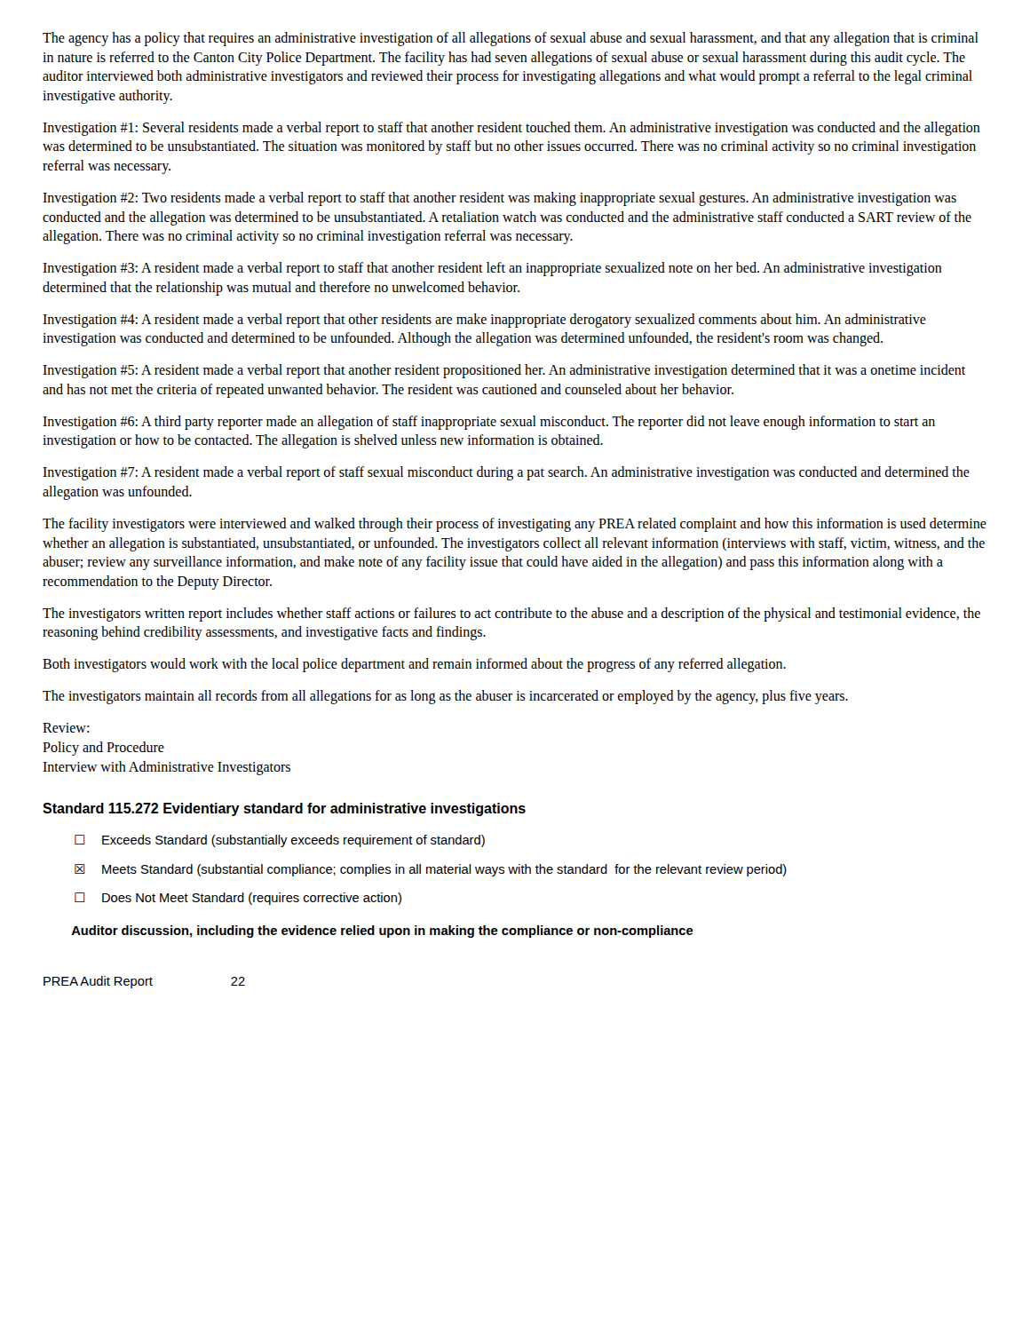The agency has a policy that requires an administrative investigation of all allegations of sexual abuse and sexual harassment, and that any allegation that is criminal in nature is referred to the Canton City Police Department. The facility has had seven allegations of sexual abuse or sexual harassment during this audit cycle. The auditor interviewed both administrative investigators and reviewed their process for investigating allegations and what would prompt a referral to the legal criminal investigative authority.
Investigation #1: Several residents made a verbal report to staff that another resident touched them. An administrative investigation was conducted and the allegation was determined to be unsubstantiated. The situation was monitored by staff but no other issues occurred. There was no criminal activity so no criminal investigation referral was necessary.
Investigation #2: Two residents made a verbal report to staff that another resident was making inappropriate sexual gestures. An administrative investigation was conducted and the allegation was determined to be unsubstantiated. A retaliation watch was conducted and the administrative staff conducted a SART review of the allegation. There was no criminal activity so no criminal investigation referral was necessary.
Investigation #3: A resident made a verbal report to staff that another resident left an inappropriate sexualized note on her bed. An administrative investigation determined that the relationship was mutual and therefore no unwelcomed behavior.
Investigation #4: A resident made a verbal report that other residents are make inappropriate derogatory sexualized comments about him. An administrative investigation was conducted and determined to be unfounded. Although the allegation was determined unfounded, the resident's room was changed.
Investigation #5: A resident made a verbal report that another resident propositioned her. An administrative investigation determined that it was a onetime incident and has not met the criteria of repeated unwanted behavior. The resident was cautioned and counseled about her behavior.
Investigation #6: A third party reporter made an allegation of staff inappropriate sexual misconduct. The reporter did not leave enough information to start an investigation or how to be contacted. The allegation is shelved unless new information is obtained.
Investigation #7: A resident made a verbal report of staff sexual misconduct during a pat search. An administrative investigation was conducted and determined the allegation was unfounded.
The facility investigators were interviewed and walked through their process of investigating any PREA related complaint and how this information is used determine whether an allegation is substantiated, unsubstantiated, or unfounded. The investigators collect all relevant information (interviews with staff, victim, witness, and the abuser; review any surveillance information, and make note of any facility issue that could have aided in the allegation) and pass this information along with a recommendation to the Deputy Director.
The investigators written report includes whether staff actions or failures to act contribute to the abuse and a description of the physical and testimonial evidence, the reasoning behind credibility assessments, and investigative facts and findings.
Both investigators would work with the local police department and remain informed about the progress of any referred allegation.
The investigators maintain all records from all allegations for as long as the abuser is incarcerated or employed by the agency, plus five years.
Review:
Policy and Procedure
Interview with Administrative Investigators
Standard 115.272 Evidentiary standard for administrative investigations
☐ Exceeds Standard (substantially exceeds requirement of standard)
☒ Meets Standard (substantial compliance; complies in all material ways with the standard for the relevant review period)
☐ Does Not Meet Standard (requires corrective action)
Auditor discussion, including the evidence relied upon in making the compliance or non-compliance
PREA Audit Report 22